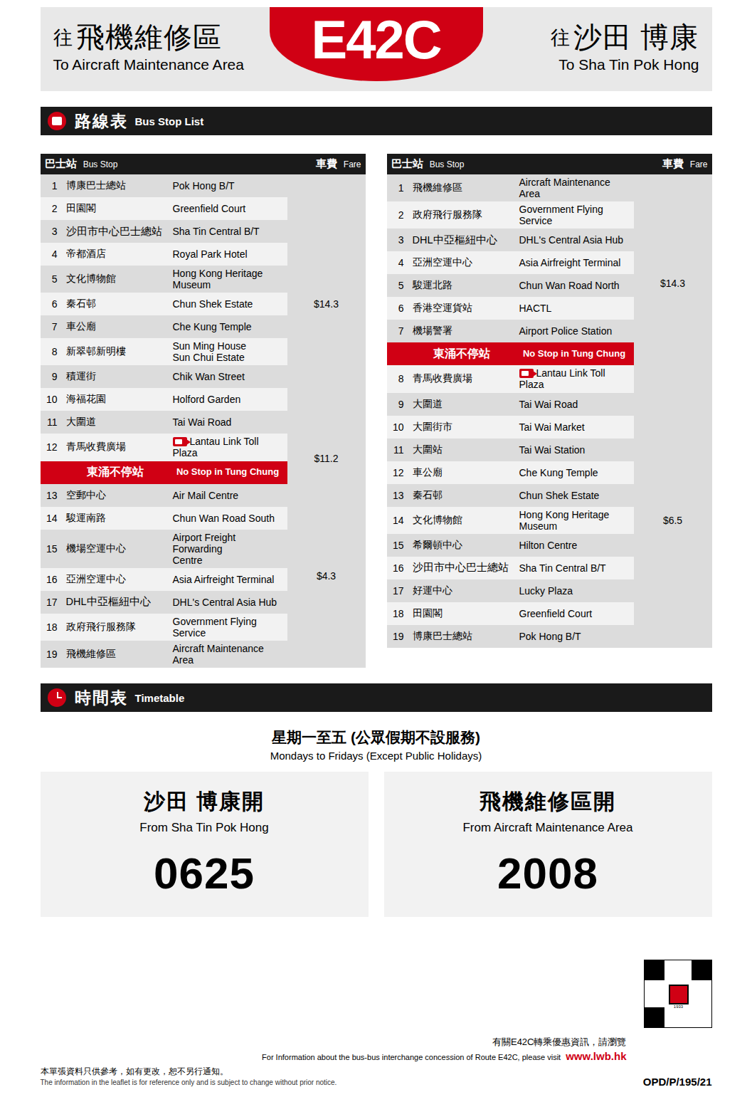往飛機維修區
To Aircraft Maintenance Area
E42C
往沙田 博康
To Sha Tin Pok Hong
路線表 Bus Stop List
| 巴士站 Bus Stop | 車費 Fare |
| --- | --- |
| 1 | 博康巴士總站 | Pok Hong B/T | $14.3 |
| 2 | 田園閣 | Greenfield Court |
| 3 | 沙田市中心巴士總站 | Sha Tin Central B/T |
| 4 | 帝都酒店 | Royal Park Hotel |
| 5 | 文化博物館 | Hong Kong Heritage Museum |
| 6 | 秦石邨 | Chun Shek Estate |
| 7 | 車公廟 | Che Kung Temple |
| 8 | 新翠邨新明樓 | Sun Ming House Sun Chui Estate |
| 9 | 積運街 | Chik Wan Street |
| 10 | 海福花園 | Holford Garden |
| 11 | 大圍道 | Tai Wai Road |
| 12 | 青馬收費廣場 | Lantau Link Toll Plaza | $11.2 |
| | 東涌不停站 | No Stop in Tung Chung |
| 13 | 空郵中心 | Air Mail Centre | $4.3 |
| 14 | 駿運南路 | Chun Wan Road South |
| 15 | 機場空運中心 | Airport Freight Forwarding Centre |
| 16 | 亞洲空運中心 | Asia Airfreight Terminal |
| 17 | DHL中亞樞紐中心 | DHL's Central Asia Hub |
| 18 | 政府飛行服務隊 | Government Flying Service |
| 19 | 飛機維修區 | Aircraft Maintenance Area |
| 巴士站 Bus Stop | 車費 Fare |
| --- | --- |
| 1 | 飛機維修區 | Aircraft Maintenance Area | $14.3 |
| 2 | 政府飛行服務隊 | Government Flying Service |
| 3 | DHL中亞樞紐中心 | DHL's Central Asia Hub |
| 4 | 亞洲空運中心 | Asia Airfreight Terminal |
| 5 | 駿運北路 | Chun Wan Road North |
| 6 | 香港空運貨站 | HACTL |
| 7 | 機場警署 | Airport Police Station |
| | 東涌不停站 | No Stop in Tung Chung |
| 8 | 青馬收費廣場 | Lantau Link Toll Plaza |
| 9 | 大圍道 | Tai Wai Road | $6.5 |
| 10 | 大圍街市 | Tai Wai Market |
| 11 | 大圍站 | Tai Wai Station |
| 12 | 車公廟 | Che Kung Temple |
| 13 | 秦石邨 | Chun Shek Estate |
| 14 | 文化博物館 | Hong Kong Heritage Museum |
| 15 | 希爾頓中心 | Hilton Centre |
| 16 | 沙田市中心巴士總站 | Sha Tin Central B/T |
| 17 | 好運中心 | Lucky Plaza |
| 18 | 田園閣 | Greenfield Court |
| 19 | 博康巴士總站 | Pok Hong B/T |
時間表 Timetable
星期一至五 (公眾假期不設服務)
Mondays to Fridays (Except Public Holidays)
沙田 博康開
From Sha Tin Pok Hong
0625
飛機維修區開
From Aircraft Maintenance Area
2008
有關E42C轉乘優惠資訊，請瀏覽
For Information about the bus-bus interchange concession of Route E42C, please visit www.lwb.hk
本單張資料只供參考，如有更改，恕不另行通知。
The information in the leaflet is for reference only and is subject to change without prior notice.
OPD/P/195/21